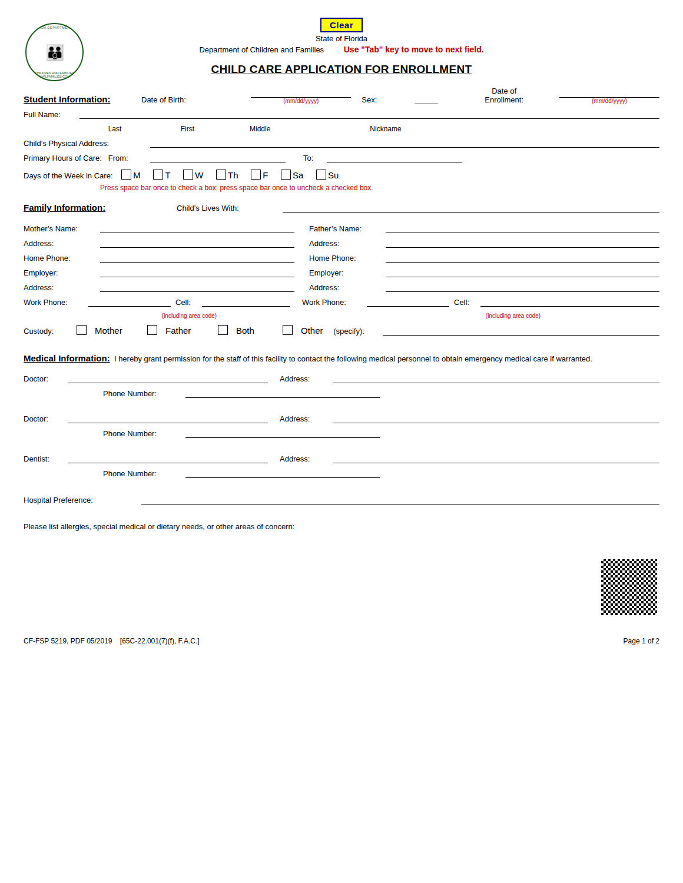Clear
FLORIDA DEPARTMENT OF 👪 CHILDREN AND FAMILIES
MyFLFAMILIES.COM
State of Florida
Department of Children and Families Use "Tab" key to move to next field.
CHILD CARE APPLICATION FOR ENROLLMENT
| Student Information: | Date of Birth: | (mm/dd/yyyy) | Sex: | | Date of Enrollment: | (mm/dd/yyyy) |
| Full Name: | |
| | Last First Middle Nickname |
| Child’s Physical Address: | |
| Primary Hours of Care: From: | | To: | | |
Days of the Week in Care: M T W Th F Sa Su
Press space bar once to check a box; press space bar once to uncheck a checked box.
| Family Information: | Child’s Lives With: | |
| Mother’s Name: | | Father’s Name: | |
| Address: | | Address: | |
| Home Phone: | | Home Phone: | |
| Employer: | | Employer: | |
| Address: | | Address: | |
| Work Phone: | | Cell: | | Work Phone: | | Cell: | |
| | (including area code) | | (including area code) |
| Custody: | Mother | Father | Both | Other (specify): | |
Medical Information: I hereby grant permission for the staff of this facility to contact the following medical personnel to obtain emergency medical care if warranted.
| Doctor: | | Address: | |
| | / Phone Number: / / / |
| Doctor: | | Address: | |
| | / Phone Number: / / / |
| Dentist: | | Address: | |
| | / Phone Number: / / / |
| Hospital Preference: | |
Please list allergies, special medical or dietary needs, or other areas of concern:
CF-FSP 5219, PDF 05/2019 [65C-22.001(7)(f), F.A.C.]
Page 1 of 2